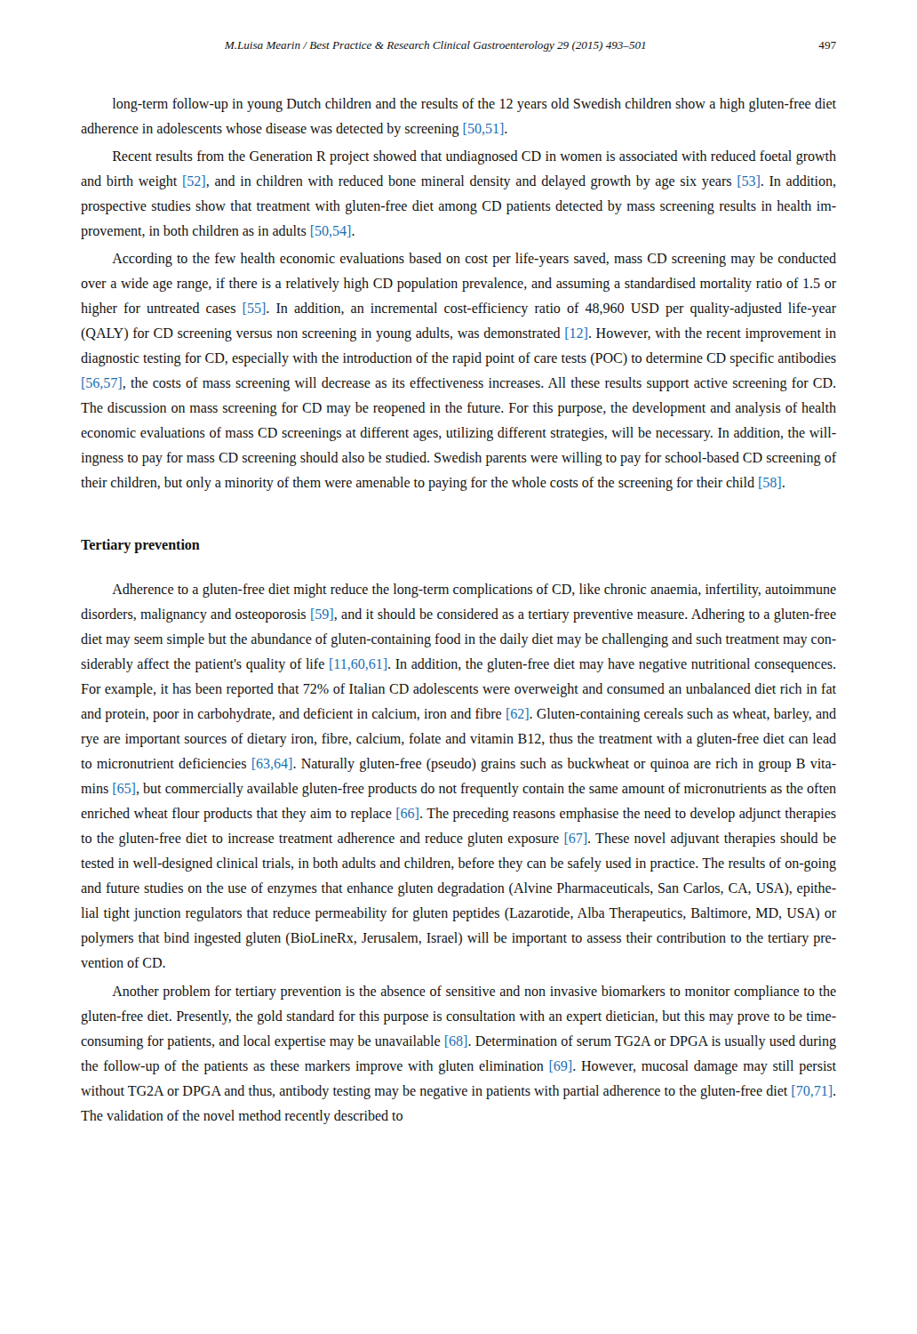M.Luisa Mearin / Best Practice & Research Clinical Gastroenterology 29 (2015) 493–501 497
long-term follow-up in young Dutch children and the results of the 12 years old Swedish children show a high gluten-free diet adherence in adolescents whose disease was detected by screening [50,51].
Recent results from the Generation R project showed that undiagnosed CD in women is associated with reduced foetal growth and birth weight [52], and in children with reduced bone mineral density and delayed growth by age six years [53]. In addition, prospective studies show that treatment with gluten-free diet among CD patients detected by mass screening results in health improvement, in both children as in adults [50,54].
According to the few health economic evaluations based on cost per life-years saved, mass CD screening may be conducted over a wide age range, if there is a relatively high CD population prevalence, and assuming a standardised mortality ratio of 1.5 or higher for untreated cases [55]. In addition, an incremental cost-efficiency ratio of 48,960 USD per quality-adjusted life-year (QALY) for CD screening versus non screening in young adults, was demonstrated [12]. However, with the recent improvement in diagnostic testing for CD, especially with the introduction of the rapid point of care tests (POC) to determine CD specific antibodies [56,57], the costs of mass screening will decrease as its effectiveness increases. All these results support active screening for CD. The discussion on mass screening for CD may be reopened in the future. For this purpose, the development and analysis of health economic evaluations of mass CD screenings at different ages, utilizing different strategies, will be necessary. In addition, the willingness to pay for mass CD screening should also be studied. Swedish parents were willing to pay for school-based CD screening of their children, but only a minority of them were amenable to paying for the whole costs of the screening for their child [58].
Tertiary prevention
Adherence to a gluten-free diet might reduce the long-term complications of CD, like chronic anaemia, infertility, autoimmune disorders, malignancy and osteoporosis [59], and it should be considered as a tertiary preventive measure. Adhering to a gluten-free diet may seem simple but the abundance of gluten-containing food in the daily diet may be challenging and such treatment may considerably affect the patient's quality of life [11,60,61]. In addition, the gluten-free diet may have negative nutritional consequences. For example, it has been reported that 72% of Italian CD adolescents were overweight and consumed an unbalanced diet rich in fat and protein, poor in carbohydrate, and deficient in calcium, iron and fibre [62]. Gluten-containing cereals such as wheat, barley, and rye are important sources of dietary iron, fibre, calcium, folate and vitamin B12, thus the treatment with a gluten-free diet can lead to micronutrient deficiencies [63,64]. Naturally gluten-free (pseudo) grains such as buckwheat or quinoa are rich in group B vitamins [65], but commercially available gluten-free products do not frequently contain the same amount of micronutrients as the often enriched wheat flour products that they aim to replace [66]. The preceding reasons emphasise the need to develop adjunct therapies to the gluten-free diet to increase treatment adherence and reduce gluten exposure [67]. These novel adjuvant therapies should be tested in well-designed clinical trials, in both adults and children, before they can be safely used in practice. The results of on-going and future studies on the use of enzymes that enhance gluten degradation (Alvine Pharmaceuticals, San Carlos, CA, USA), epithelial tight junction regulators that reduce permeability for gluten peptides (Lazarotide, Alba Therapeutics, Baltimore, MD, USA) or polymers that bind ingested gluten (BioLineRx, Jerusalem, Israel) will be important to assess their contribution to the tertiary prevention of CD.
Another problem for tertiary prevention is the absence of sensitive and non invasive biomarkers to monitor compliance to the gluten-free diet. Presently, the gold standard for this purpose is consultation with an expert dietician, but this may prove to be time-consuming for patients, and local expertise may be unavailable [68]. Determination of serum TG2A or DPGA is usually used during the follow-up of the patients as these markers improve with gluten elimination [69]. However, mucosal damage may still persist without TG2A or DPGA and thus, antibody testing may be negative in patients with partial adherence to the gluten-free diet [70,71]. The validation of the novel method recently described to